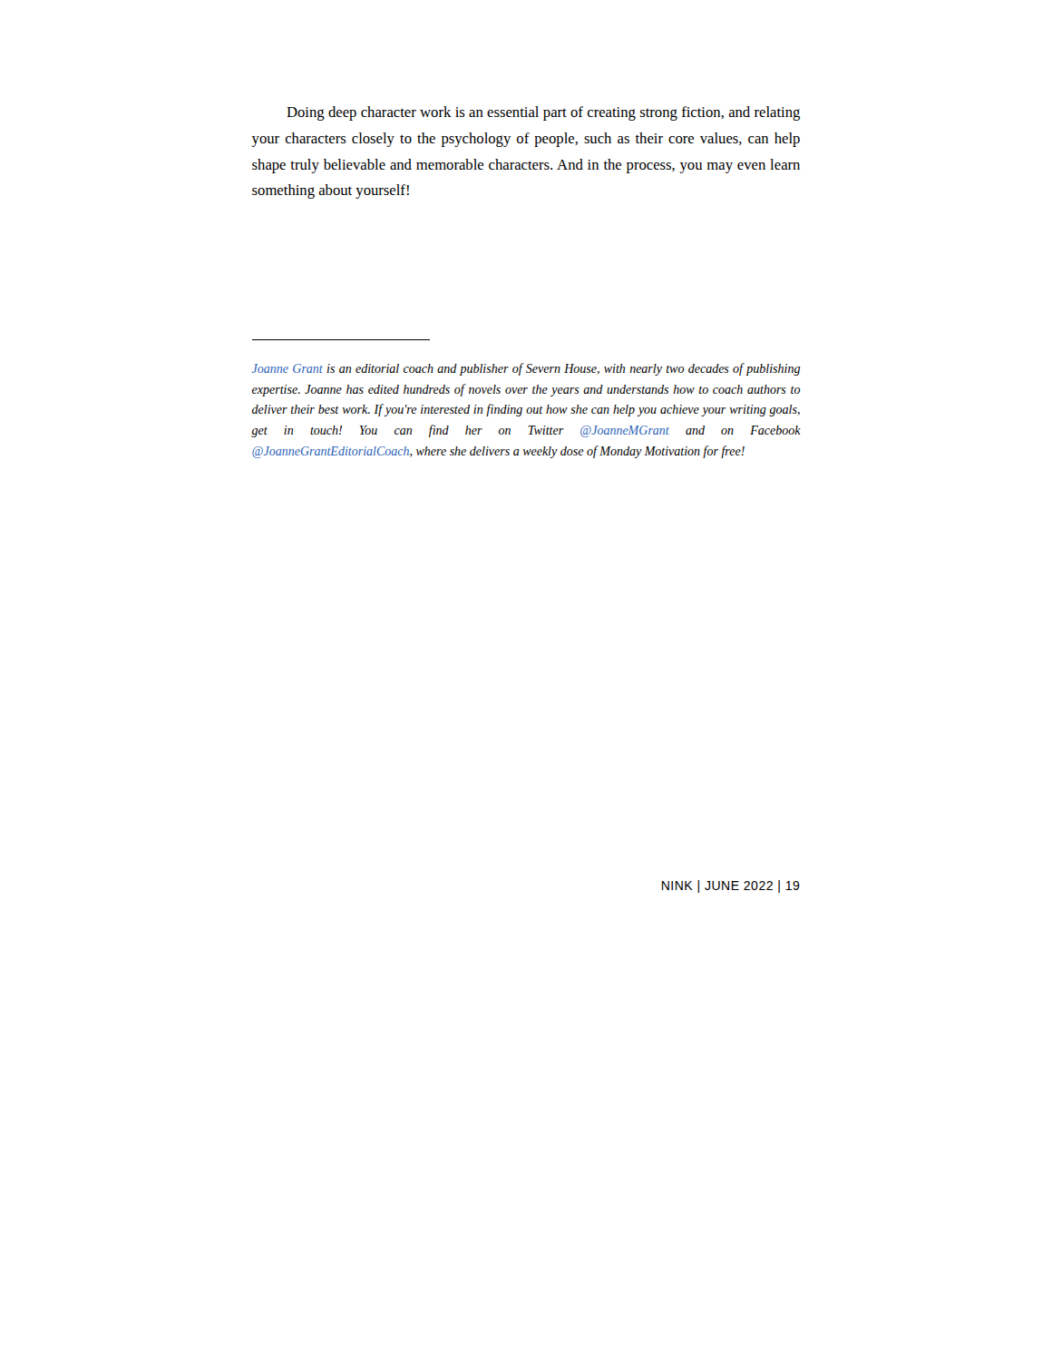Doing deep character work is an essential part of creating strong fiction, and relating your characters closely to the psychology of people, such as their core values, can help shape truly believable and memorable characters. And in the process, you may even learn something about yourself!
Joanne Grant is an editorial coach and publisher of Severn House, with nearly two decades of publishing expertise. Joanne has edited hundreds of novels over the years and understands how to coach authors to deliver their best work. If you're interested in finding out how she can help you achieve your writing goals, get in touch! You can find her on Twitter @JoanneMGrant and on Facebook @JoanneGrantEditorialCoach, where she delivers a weekly dose of Monday Motivation for free!
NINK | JUNE 2022 | 19